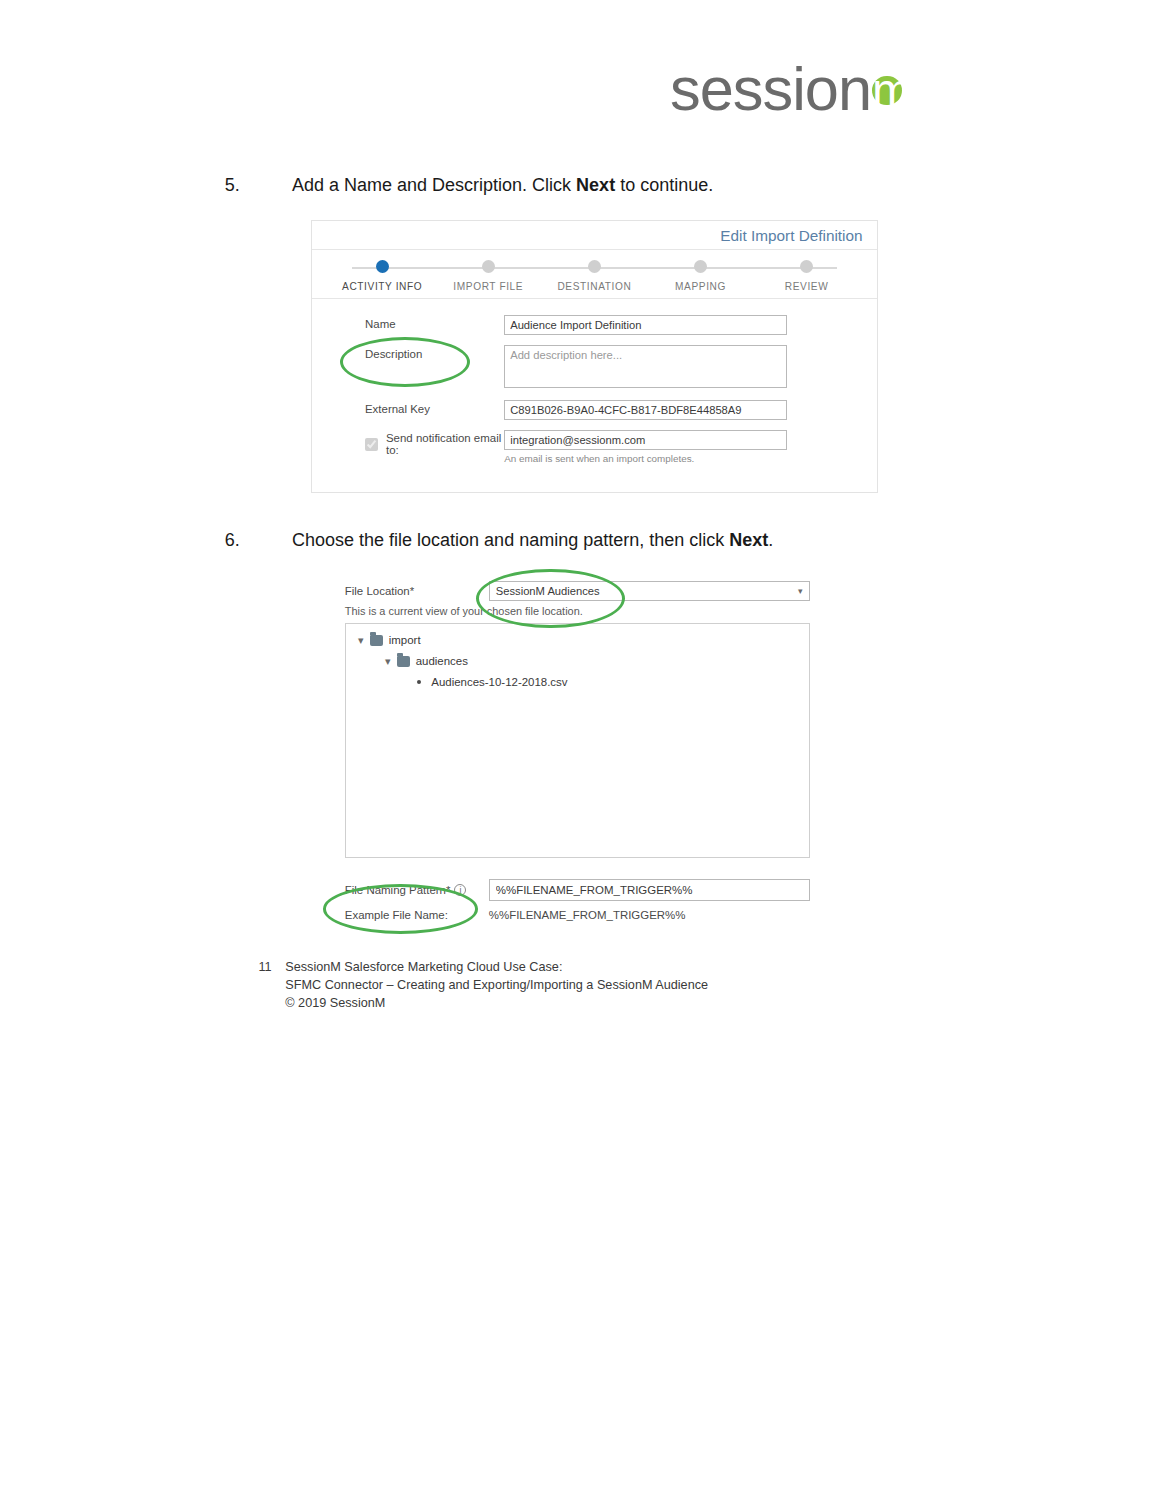sessionm
5. Add a Name and Description. Click Next to continue.
Edit Import Definition
Activity Info
Import File
Destination
Mapping
Review
Name
Description
Add description here...
External Key
Send notification email to:
An email is sent when an import completes.
6. Choose the file location and naming pattern, then click Next.
File Location*
SessionM Audiences▾
This is a current view of your chosen file location.
▾ import
▾ audiences
Audiences-10-12-2018.csv
File Naming Pattern* i
Example File Name:
%%FILENAME_FROM_TRIGGER%%
11 SessionM Salesforce Marketing Cloud Use Case:
SFMC Connector – Creating and Exporting/Importing a SessionM Audience
© 2019 SessionM